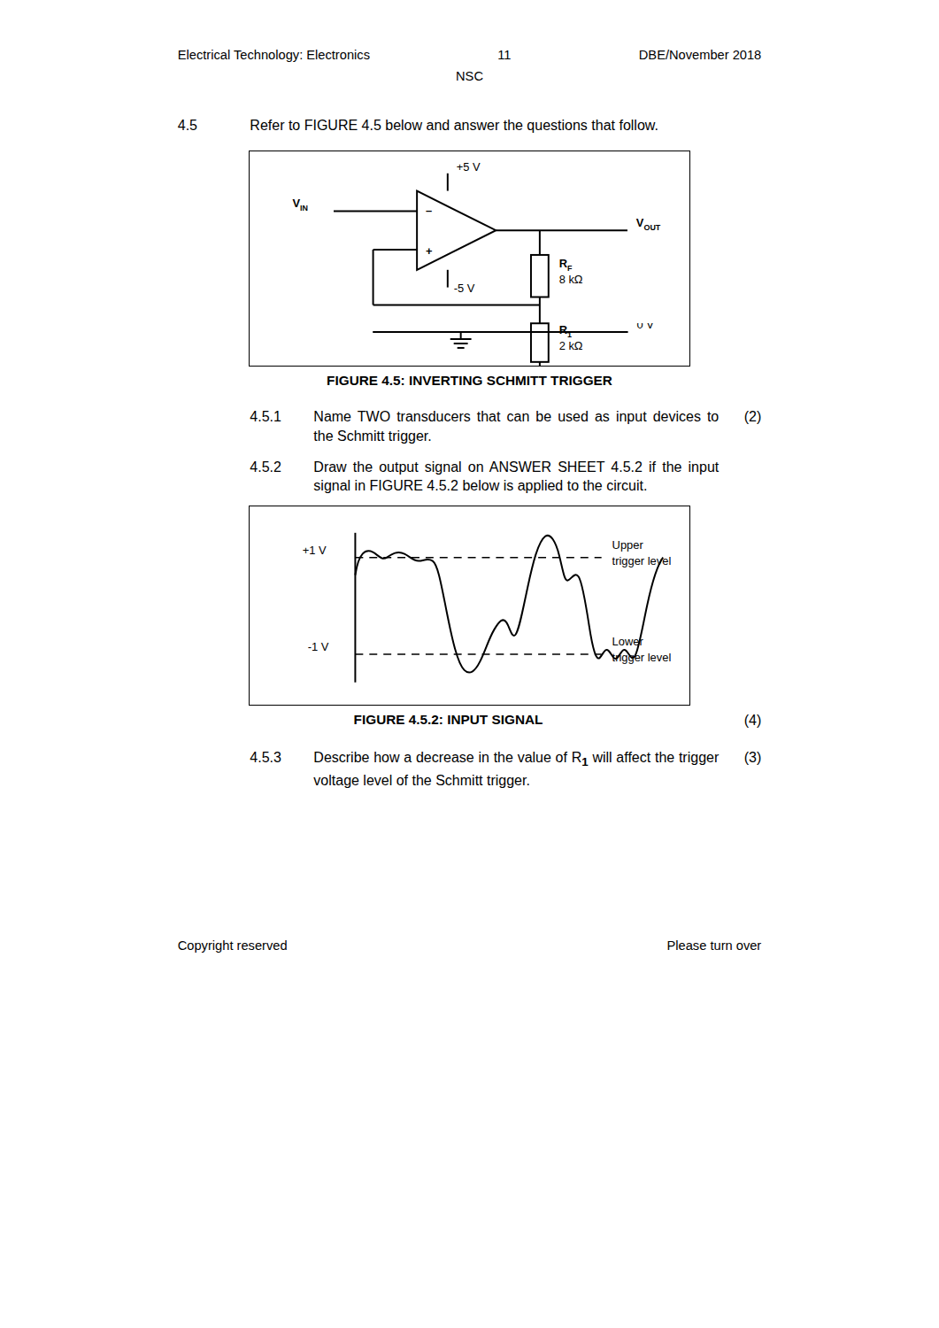Electrical Technology: Electronics
11
DBE/November 2018
NSC
4.5
Refer to FIGURE 4.5 below and answer the questions that follow.
– + +5 V -5 V VIN VOUT RF 8 kΩ R1 2 kΩ 0 V
FIGURE 4.5: INVERTING SCHMITT TRIGGER
4.5.1
Name TWO transducers that can be used as input devices to the Schmitt trigger.
(2)
4.5.2
Draw the output signal on ANSWER SHEET 4.5.2 if the input signal in FIGURE 4.5.2 below is applied to the circuit.
+1 V Upper trigger level -1 V Lower trigger level
FIGURE 4.5.2: INPUT SIGNAL
(4)
4.5.3
Describe how a decrease in the value of R1 will affect the trigger voltage level of the Schmitt trigger.
(3)
Copyright reserved
Please turn over